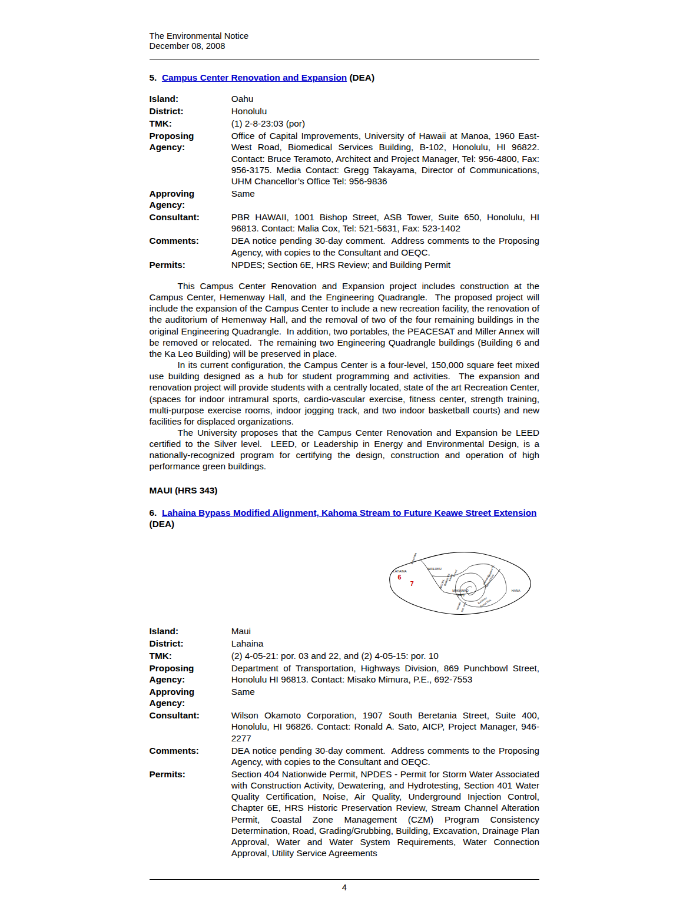The Environmental Notice
December 08, 2008
5. Campus Center Renovation and Expansion (DEA)
| Island: | Oahu |
| District: | Honolulu |
| TMK: | (1) 2-8-23:03 (por) |
| Proposing Agency: | Office of Capital Improvements, University of Hawaii at Manoa, 1960 East-West Road, Biomedical Services Building, B-102, Honolulu, HI 96822. Contact: Bruce Teramoto, Architect and Project Manager, Tel: 956-4800, Fax: 956-3175. Media Contact: Gregg Takayama, Director of Communications, UHM Chancellor’s Office Tel: 956-9836 |
| Approving Agency: | Same |
| Consultant: | PBR HAWAII, 1001 Bishop Street, ASB Tower, Suite 650, Honolulu, HI 96813. Contact: Malia Cox, Tel: 521-5631, Fax: 523-1402 |
| Comments: | DEA notice pending 30-day comment. Address comments to the Proposing Agency, with copies to the Consultant and OEQC. |
| Permits: | NPDES; Section 6E, HRS Review; and Building Permit |
This Campus Center Renovation and Expansion project includes construction at the Campus Center, Hemenway Hall, and the Engineering Quadrangle. The proposed project will include the expansion of the Campus Center to include a new recreation facility, the renovation of the auditorium of Hemenway Hall, and the removal of two of the four remaining buildings in the original Engineering Quadrangle. In addition, two portables, the PEACESAT and Miller Annex will be removed or relocated. The remaining two Engineering Quadrangle buildings (Building 6 and the Ka Leo Building) will be preserved in place.
In its current configuration, the Campus Center is a four-level, 150,000 square feet mixed use building designed as a hub for student programming and activities. The expansion and renovation project will provide students with a centrally located, state of the art Recreation Center, (spaces for indoor intramural sports, cardio-vascular exercise, fitness center, strength training, multi-purpose exercise rooms, indoor jogging track, and two indoor basketball courts) and new facilities for displaced organizations.
The University proposes that the Campus Center Renovation and Expansion be LEED certified to the Silver level. LEED, or Leadership in Energy and Environmental Design, is a nationally-recognized program for certifying the design, construction and operation of high performance green buildings.
MAUI (HRS 343)
6. Lahaina Bypass Modified Alignment, Kahoma Stream to Future Keawe Street Extension (DEA)
LAHAINA WAILUKU MAKAWAO (part) HANA Haleakala National Park Kahikinui Forest Res. 4WD Rd. Waikoa Rd. Kaupo Forest Waianu St. Kahakuloa Kanaio Nat. Area 6 7
| Island: | Maui |
| District: | Lahaina |
| TMK: | (2) 4-05-21: por. 03 and 22, and (2) 4-05-15: por. 10 |
| Proposing Agency: | Department of Transportation, Highways Division, 869 Punchbowl Street, Honolulu HI 96813. Contact: Misako Mimura, P.E., 692-7553 |
| Approving Agency: | Same |
| Consultant: | Wilson Okamoto Corporation, 1907 South Beretania Street, Suite 400, Honolulu, HI 96826. Contact: Ronald A. Sato, AICP, Project Manager, 946-2277 |
| Comments: | DEA notice pending 30-day comment. Address comments to the Proposing Agency, with copies to the Consultant and OEQC. |
| Permits: | Section 404 Nationwide Permit, NPDES - Permit for Storm Water Associated with Construction Activity, Dewatering, and Hydrotesting, Section 401 Water Quality Certification, Noise, Air Quality, Underground Injection Control, Chapter 6E, HRS Historic Preservation Review, Stream Channel Alteration Permit, Coastal Zone Management (CZM) Program Consistency Determination, Road, Grading/Grubbing, Building, Excavation, Drainage Plan Approval, Water and Water System Requirements, Water Connection Approval, Utility Service Agreements |
4